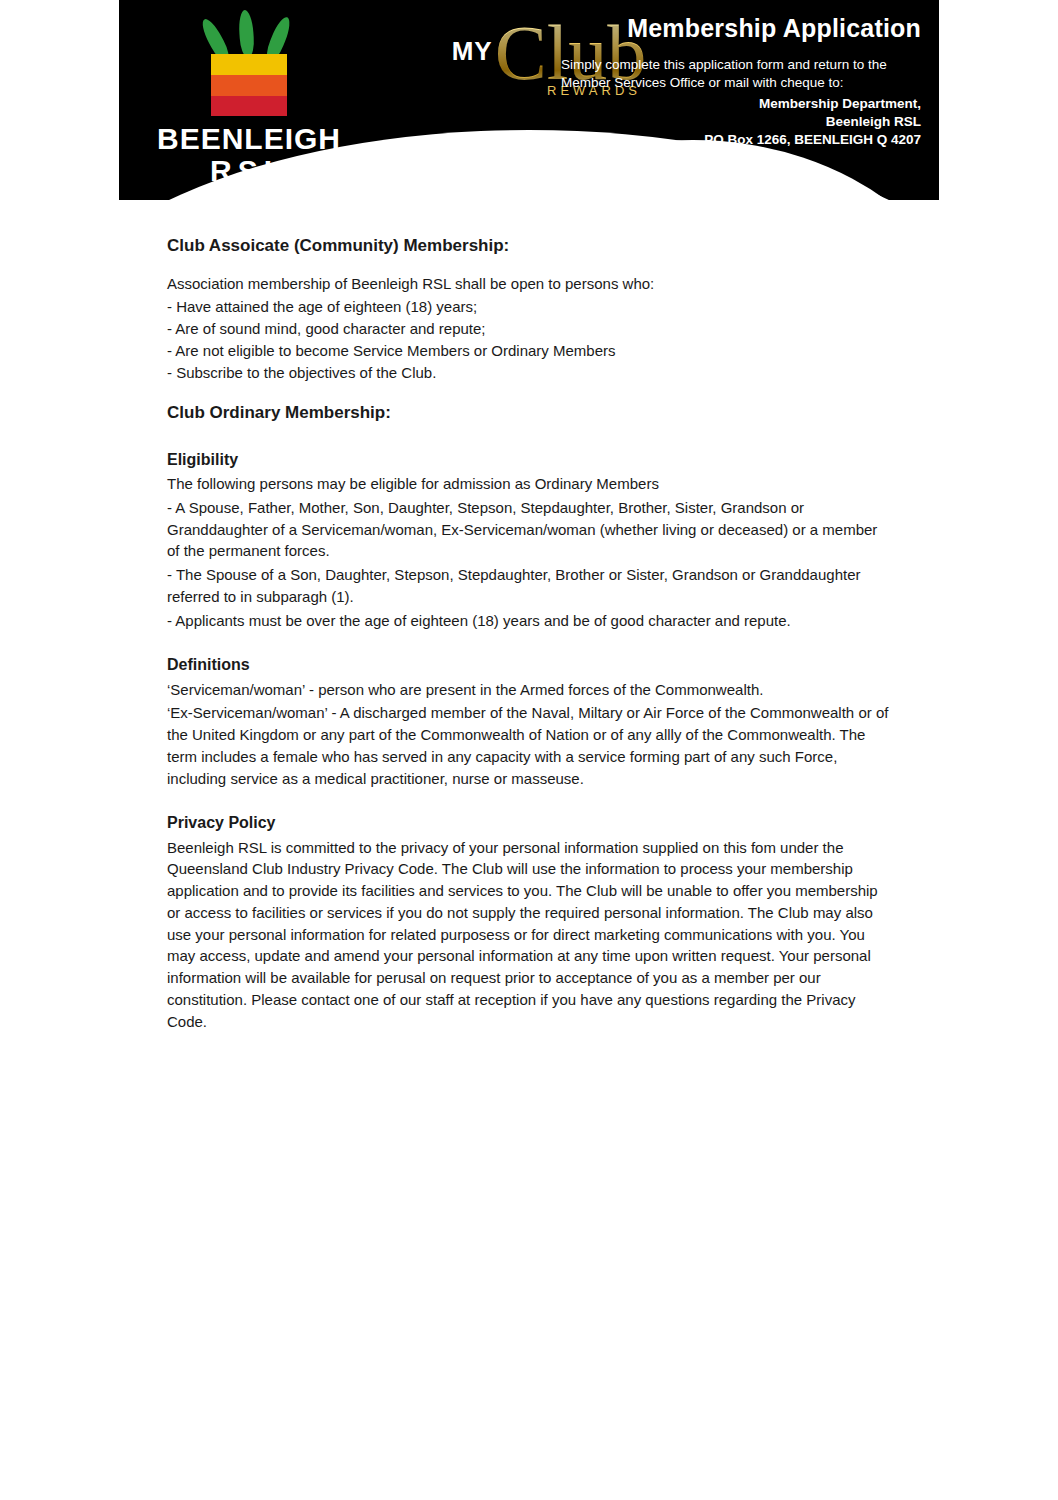BEENLEIGHRSL
MY Club REWARDS
Membership Application
Simply complete this application form and return to the Member Services Office or mail with cheque to:
Membership Department,
Beenleigh RSL
PO Box 1266, BEENLEIGH Q 4207
Club Assoicate (Community) Membership:
Association membership of Beenleigh RSL shall be open to persons who:
- Have attained the age of eighteen (18) years;
- Are of sound mind, good character and repute;
- Are not eligible to become Service Members or Ordinary Members
- Subscribe to the objectives of the Club.
Club Ordinary Membership:
Eligibility
The following persons may be eligible for admission as Ordinary Members
- A Spouse, Father, Mother, Son, Daughter, Stepson, Stepdaughter, Brother, Sister, Grandson or Granddaughter of a Serviceman/woman, Ex-Serviceman/woman (whether living or deceased) or a member of the permanent forces.
- The Spouse of a Son, Daughter, Stepson, Stepdaughter, Brother or Sister, Grandson or Granddaughter referred to in subparagh (1).
- Applicants must be over the age of eighteen (18) years and be of good character and repute.
Definitions
‘Serviceman/woman’ - person who are present in the Armed forces of the Commonwealth.
‘Ex-Serviceman/woman’ - A discharged member of the Naval, Miltary or Air Force of the Commonwealth or of the United Kingdom or any part of the Commonwealth of Nation or of any allly of the Commonwealth. The term includes a female who has served in any capacity with a service forming part of any such Force, including service as a medical practitioner, nurse or masseuse.
Privacy Policy
Beenleigh RSL is committed to the privacy of your personal information supplied on this fom under the Queensland Club Industry Privacy Code. The Club will use the information to process your membership application and to provide its facilities and services to you. The Club will be unable to offer you membership or access to facilities or services if you do not supply the required personal information. The Club may also use your personal information for related purposess or for direct marketing communications with you. You may access, update and amend your personal information at any time upon written request. Your personal information will be available for perusal on request prior to acceptance of you as a member per our constitution. Please contact one of our staff at reception if you have any questions regarding the Privacy Code.